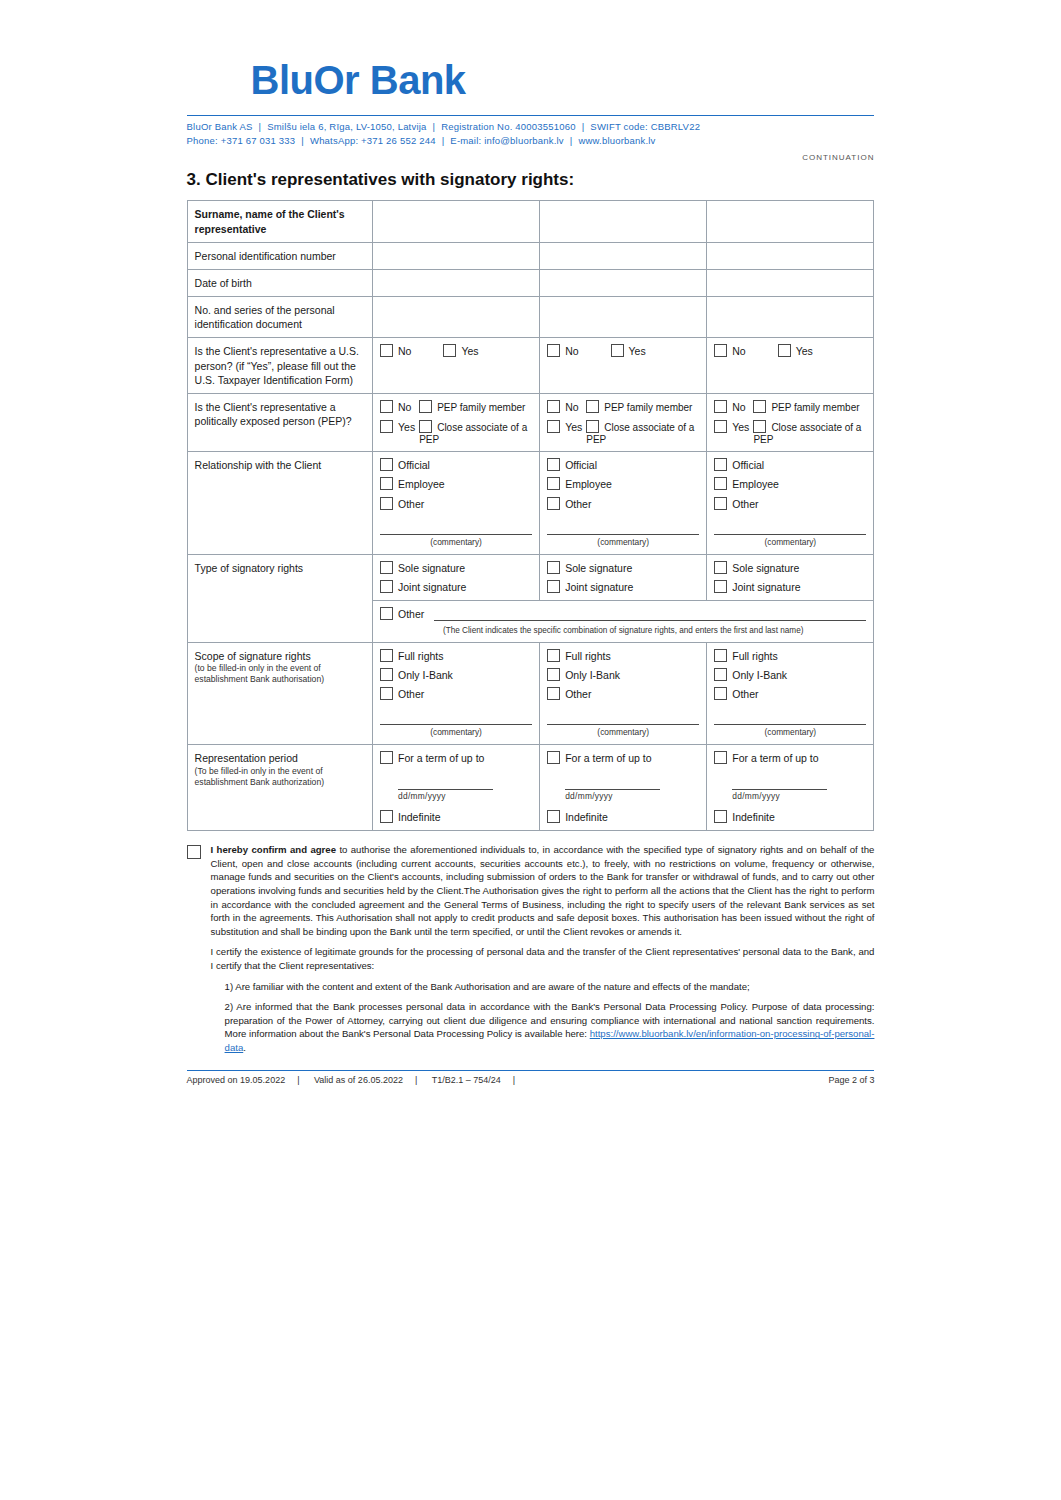BluOr Bank
BluOr Bank AS| Smilšu iela 6, Rīga, LV-1050, Latvija| Registration No. 40003551060| SWIFT code: CBBRLV22
Phone: +371 67 031 333| WhatsApp: +371 26 552 244| E-mail: info@bluorbank.lv| www.bluorbank.lv
CONTINUATION
3. Client's representatives with signatory rights:
| Surname, name of the Client's representative | | | |
| Personal identification number | | | |
| Date of birth | | | |
| No. and series of the personal identification document | | | |
| Is the Client's representative a U.S. person? (if “Yes”, please fill out the U.S. Taxpayer Identification Form) | No Yes | No Yes | No Yes |
| Is the Client's representative a politically exposed person (PEP)? | No PEP family member Yes Close associate of a PEP | No PEP family member Yes Close associate of a PEP | No PEP family member Yes Close associate of a PEP |
| Relationship with the Client | Official Employee Other (commentary) | Official Employee Other (commentary) | Official Employee Other (commentary) |
| Type of signatory rights | Sole signature Joint signature | Sole signature Joint signature | Sole signature Joint signature |
| Other (The Client indicates the specific combination of signature rights, and enters the first and last name) |
| Scope of signature rights (to be filled-in only in the event of establishment Bank authorisation) | Full rights Only I-Bank Other (commentary) | Full rights Only I-Bank Other (commentary) | Full rights Only I-Bank Other (commentary) |
| Representation period (To be filled-in only in the event of establishment Bank authorization) | For a term of up to dd/mm/yyyy Indefinite | For a term of up to dd/mm/yyyy Indefinite | For a term of up to dd/mm/yyyy Indefinite |
I hereby confirm and agree to authorise the aforementioned individuals to, in accordance with the specified type of signatory rights and on behalf of the Client, open and close accounts (including current accounts, securities accounts etc.), to freely, with no restrictions on volume, frequency or otherwise, manage funds and securities on the Client's accounts, including submission of orders to the Bank for transfer or withdrawal of funds, and to carry out other operations involving funds and securities held by the Client.The Authorisation gives the right to perform all the actions that the Client has the right to perform in accordance with the concluded agreement and the General Terms of Business, including the right to specify users of the relevant Bank services as set forth in the agreements. This Authorisation shall not apply to credit products and safe deposit boxes. This authorisation has been issued without the right of substitution and shall be binding upon the Bank until the term specified, or until the Client revokes or amends it.
I certify the existence of legitimate grounds for the processing of personal data and the transfer of the Client representatives' personal data to the Bank, and I certify that the Client representatives:
1) Are familiar with the content and extent of the Bank Authorisation and are aware of the nature and effects of the mandate;
2) Are informed that the Bank processes personal data in accordance with the Bank's Personal Data Processing Policy. Purpose of data processing: preparation of the Power of Attorney, carrying out client due diligence and ensuring compliance with international and national sanction requirements. More information about the Bank's Personal Data Processing Policy is available here: https://www.bluorbank.lv/en/information-on-processing-of-personal-data.
Approved on 19.05.2022| Valid as of 26.05.2022| T1/B2.1 – 754/24|
Page 2 of 3